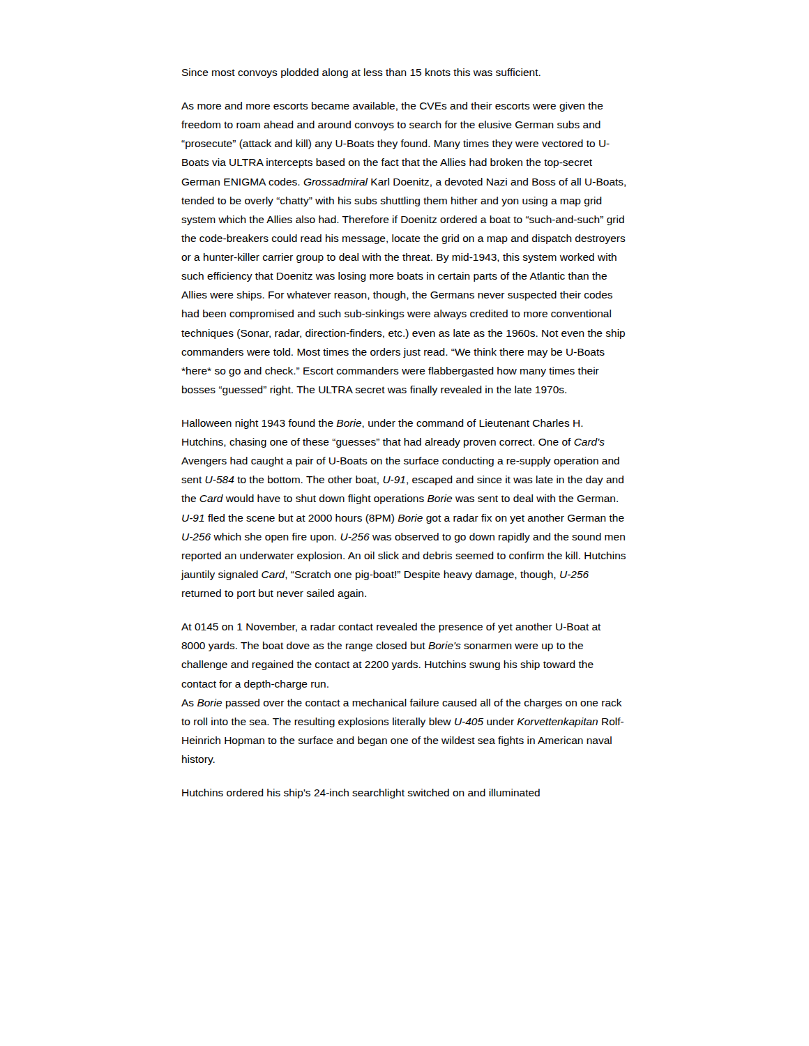Since most convoys plodded along at less than 15 knots this was sufficient.
As more and more escorts became available, the CVEs and their escorts were given the freedom to roam ahead and around convoys to search for the elusive German subs and “prosecute” (attack and kill) any U-Boats they found. Many times they were vectored to U-Boats via ULTRA intercepts based on the fact that the Allies had broken the top-secret German ENIGMA codes. Grossadmiral Karl Doenitz, a devoted Nazi and Boss of all U-Boats, tended to be overly “chatty” with his subs shuttling them hither and yon using a map grid system which the Allies also had. Therefore if Doenitz ordered a boat to “such-and-such” grid the code-breakers could read his message, locate the grid on a map and dispatch destroyers or a hunter-killer carrier group to deal with the threat. By mid-1943, this system worked with such efficiency that Doenitz was losing more boats in certain parts of the Atlantic than the Allies were ships. For whatever reason, though, the Germans never suspected their codes had been compromised and such sub-sinkings were always credited to more conventional techniques (Sonar, radar, direction-finders, etc.) even as late as the 1960s. Not even the ship commanders were told. Most times the orders just read. “We think there may be U-Boats *here* so go and check.” Escort commanders were flabbergasted how many times their bosses “guessed” right. The ULTRA secret was finally revealed in the late 1970s.
Halloween night 1943 found the Borie, under the command of Lieutenant Charles H. Hutchins, chasing one of these “guesses” that had already proven correct. One of Card's Avengers had caught a pair of U-Boats on the surface conducting a re-supply operation and sent U-584 to the bottom. The other boat, U-91, escaped and since it was late in the day and the Card would have to shut down flight operations Borie was sent to deal with the German. U-91 fled the scene but at 2000 hours (8PM) Borie got a radar fix on yet another German the U-256 which she open fire upon. U-256 was observed to go down rapidly and the sound men reported an underwater explosion. An oil slick and debris seemed to confirm the kill. Hutchins jauntily signaled Card, “Scratch one pig-boat!” Despite heavy damage, though, U-256 returned to port but never sailed again.
At 0145 on 1 November, a radar contact revealed the presence of yet another U-Boat at 8000 yards. The boat dove as the range closed but Borie's sonarmen were up to the challenge and regained the contact at 2200 yards. Hutchins swung his ship toward the contact for a depth-charge run.
As Borie passed over the contact a mechanical failure caused all of the charges on one rack to roll into the sea. The resulting explosions literally blew U-405 under Korvettenkapitan Rolf-Heinrich Hopman to the surface and began one of the wildest sea fights in American naval history.
Hutchins ordered his ship's 24-inch searchlight switched on and illuminated